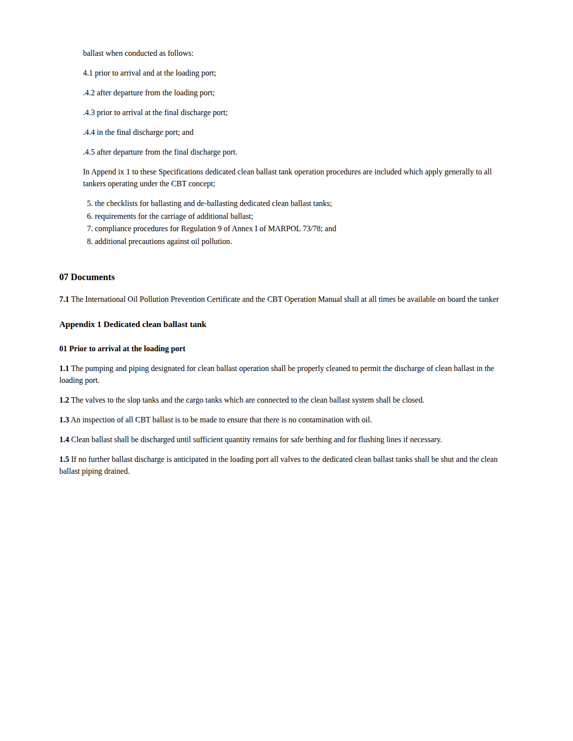ballast when conducted as follows:
4.1 prior to arrival and at the loading port;
.4.2 after departure from the loading port;
.4.3 prior to arrival at the final discharge port;
.4.4 in the final discharge port; and
.4.5 after departure from the final discharge port.
In Append ix 1 to these Specifications dedicated clean ballast tank operation procedures are included which apply generally to all tankers operating under the CBT concept;
the checklists for ballasting and de-ballasting dedicated clean ballast tanks;
requirements for the carriage of additional ballast;
compliance procedures for Regulation 9 of Annex I of MARPOL 73/78; and
additional precautions against oil pollution.
07 Documents
7.1 The International Oil Pollution Prevention Certificate and the CBT Operation Manual shall at all times be available on board the tanker
Appendix 1 Dedicated clean ballast tank
01 Prior to arrival at the loading port
1.1 The pumping and piping designated for clean ballast operation shall be properly cleaned to permit the discharge of clean ballast in the loading port.
1.2 The valves to the slop tanks and the cargo tanks which are connected to the clean ballast system shall be closed.
1.3 An inspection of all CBT ballast is to be made to ensure that there is no contamination with oil.
1.4 Clean ballast shall be discharged until sufficient quantity remains for safe berthing and for flushing lines if necessary.
1.5 If no further ballast discharge is anticipated in the loading port all valves to the dedicated clean ballast tanks shall be shut and the clean ballast piping drained.